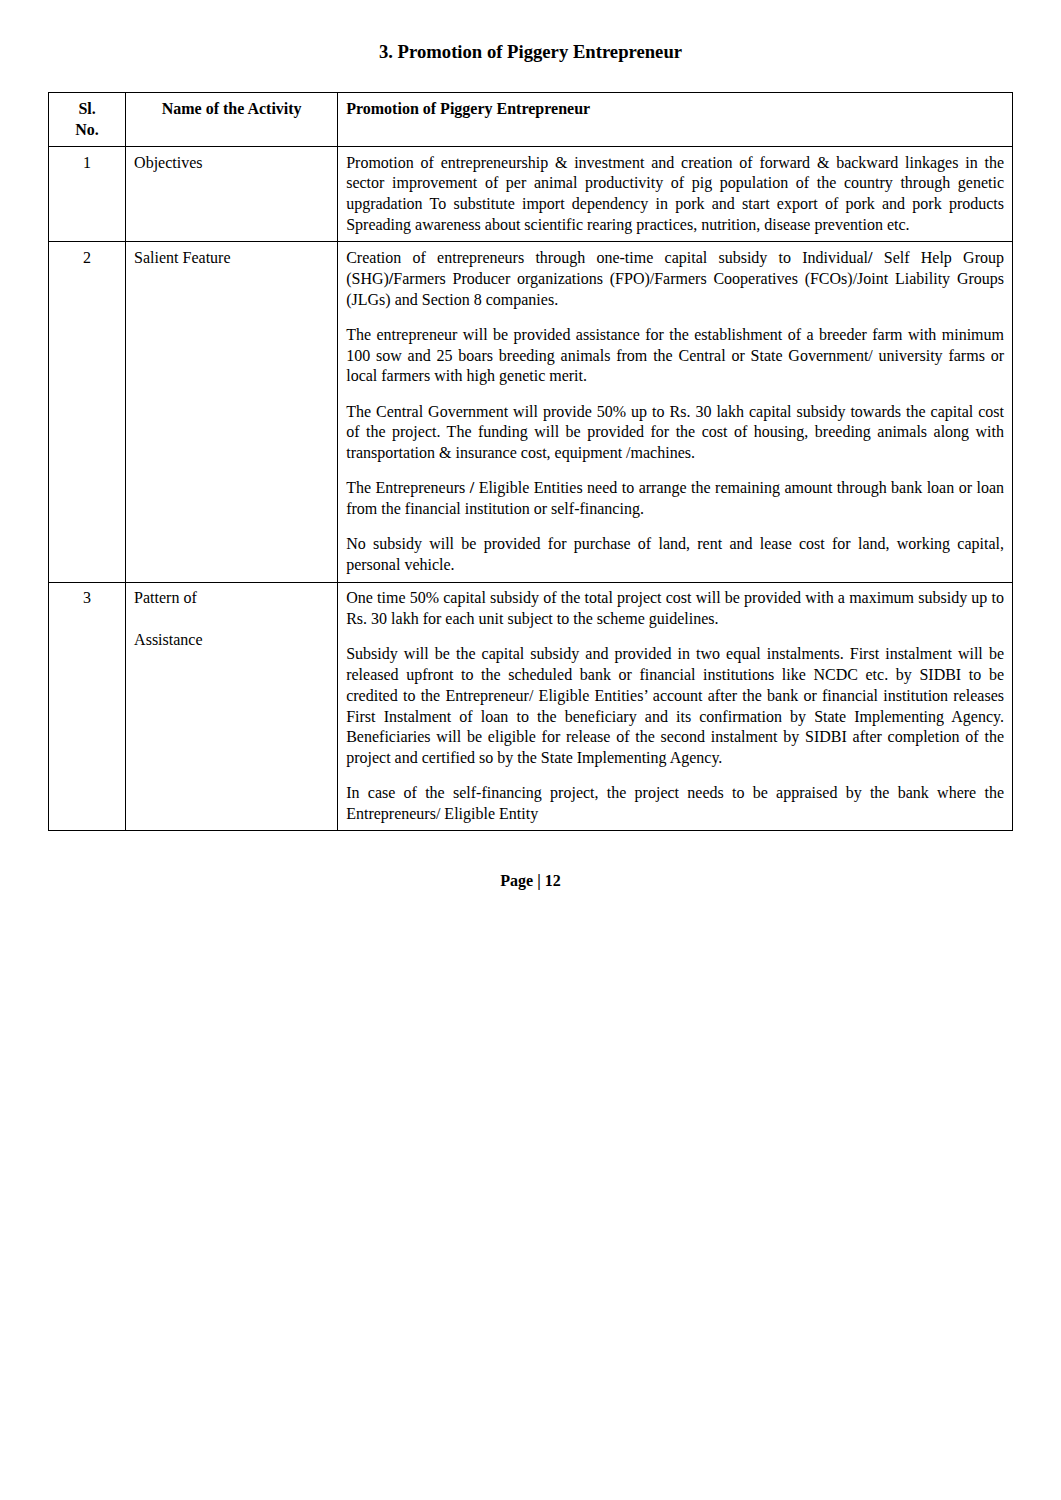3. Promotion of Piggery Entrepreneur
| Sl. No. | Name of the Activity | Promotion of Piggery Entrepreneur |
| --- | --- | --- |
| 1 | Objectives | Promotion of entrepreneurship & investment and creation of forward & backward linkages in the sector improvement of per animal productivity of pig population of the country through genetic upgradation To substitute import dependency in pork and start export of pork and pork products Spreading awareness about scientific rearing practices, nutrition, disease prevention etc. |
| 2 | Salient Feature | Creation of entrepreneurs through one-time capital subsidy to Individual / Self Help Group (SHG) / Farmers Producer organizations (FPO)/Farmers Cooperatives (FCOs)/Joint Liability Groups (JLGs) and Section 8 companies. The entrepreneur will be provided assistance for the establishment of a breeder farm with minimum 100 sow and 25 boars breeding animals from the Central or State Government/ university farms or local farmers with high genetic merit. The Central Government will provide 50% up to Rs. 30 lakh capital subsidy towards the capital cost of the project. The funding will be provided for the cost of housing, breeding animals along with transportation & insurance cost, equipment /machines. The Entrepreneurs / Eligible Entities need to arrange the remaining amount through bank loan or loan from the financial institution or self-financing. No subsidy will be provided for purchase of land, rent and lease cost for land, working capital, personal vehicle. |
| 3 | Pattern of Assistance | One time 50% capital subsidy of the total project cost will be provided with a maximum subsidy up to Rs. 30 lakh for each unit subject to the scheme guidelines. Subsidy will be the capital subsidy and provided in two equal instalments. First instalment will be released upfront to the scheduled bank or financial institutions like NCDC etc. by SIDBI to be credited to the Entrepreneur/ Eligible Entities’ account after the bank or financial institution releases First Instalment of loan to the beneficiary and its confirmation by State Implementing Agency. Beneficiaries will be eligible for release of the second instalment by SIDBI after completion of the project and certified so by the State Implementing Agency. In case of the self-financing project, the project needs to be appraised by the bank where the Entrepreneurs/ Eligible Entity |
Page | 12